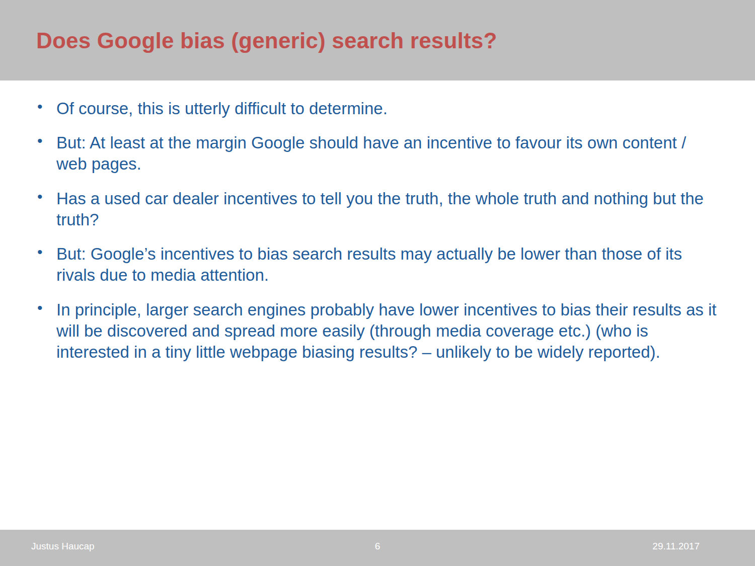Does Google bias (generic) search results?
Of course, this is utterly difficult to determine.
But: At least at the margin Google should have an incentive to favour its own content / web pages.
Has a used car dealer incentives to tell you the truth, the whole truth and nothing but the truth?
But: Google’s incentives to bias search results may actually be lower than those of its rivals due to media attention.
In principle, larger search engines probably have lower incentives to bias their results as it will be discovered and spread more easily (through media coverage etc.) (who is interested in a tiny little webpage biasing results? – unlikely to be widely reported).
Justus Haucap
6
29.11.2017